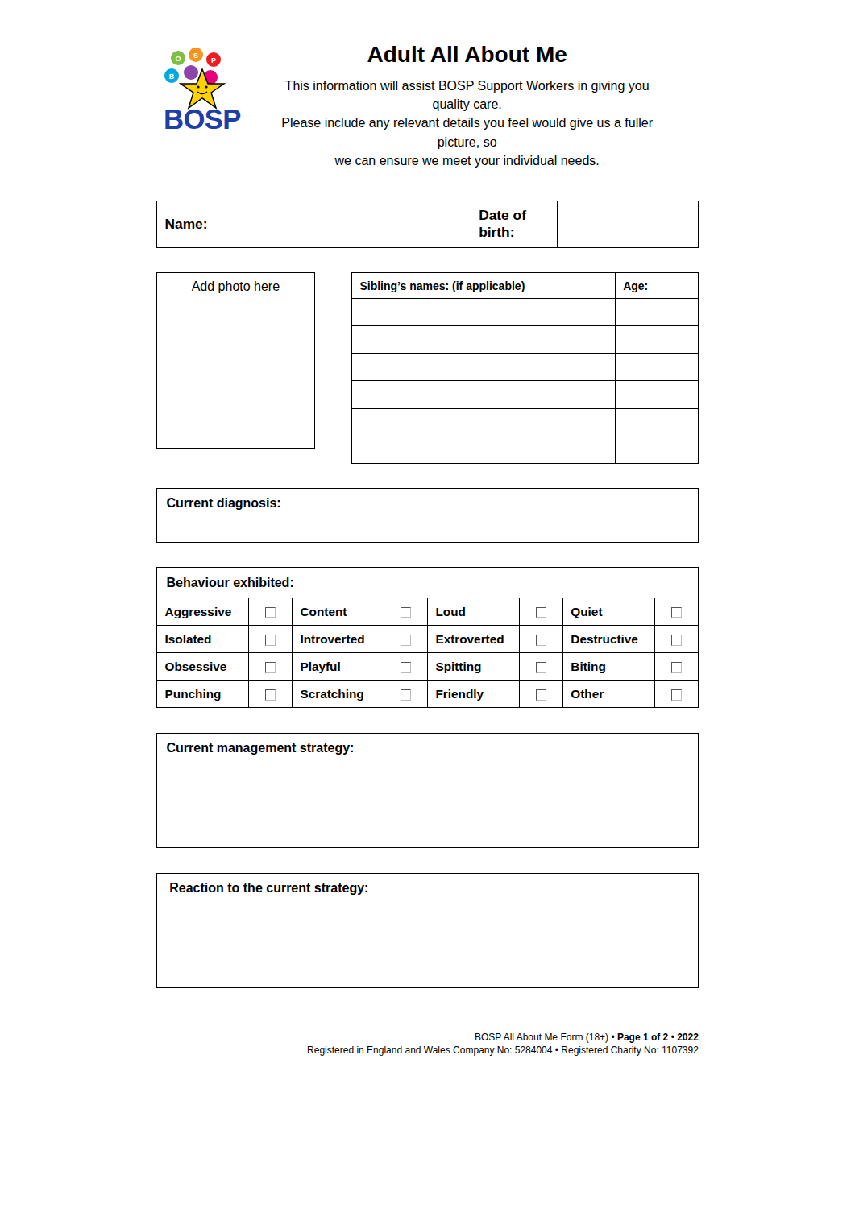O S P B
BOSP
Adult All About Me
This information will assist BOSP Support Workers in giving you quality care.
Please include any relevant details you feel would give us a fuller picture, so
we can ensure we meet your individual needs.
| Name: | | Date of birth: | |
Add photo here
| Sibling’s names: (if applicable) | Age: |
| --- | --- |
Current diagnosis:
| Behaviour exhibited: |
| Aggressive | | Content | | Loud | | Quiet | |
| Isolated | | Introverted | | Extroverted | | Destructive | |
| Obsessive | | Playful | | Spitting | | Biting | |
| Punching | | Scratching | | Friendly | | Other | |
Current management strategy:
Reaction to the current strategy:
BOSP All About Me Form (18+) • Page 1 of 2 • 2022
Registered in England and Wales Company No: 5284004 • Registered Charity No: 1107392